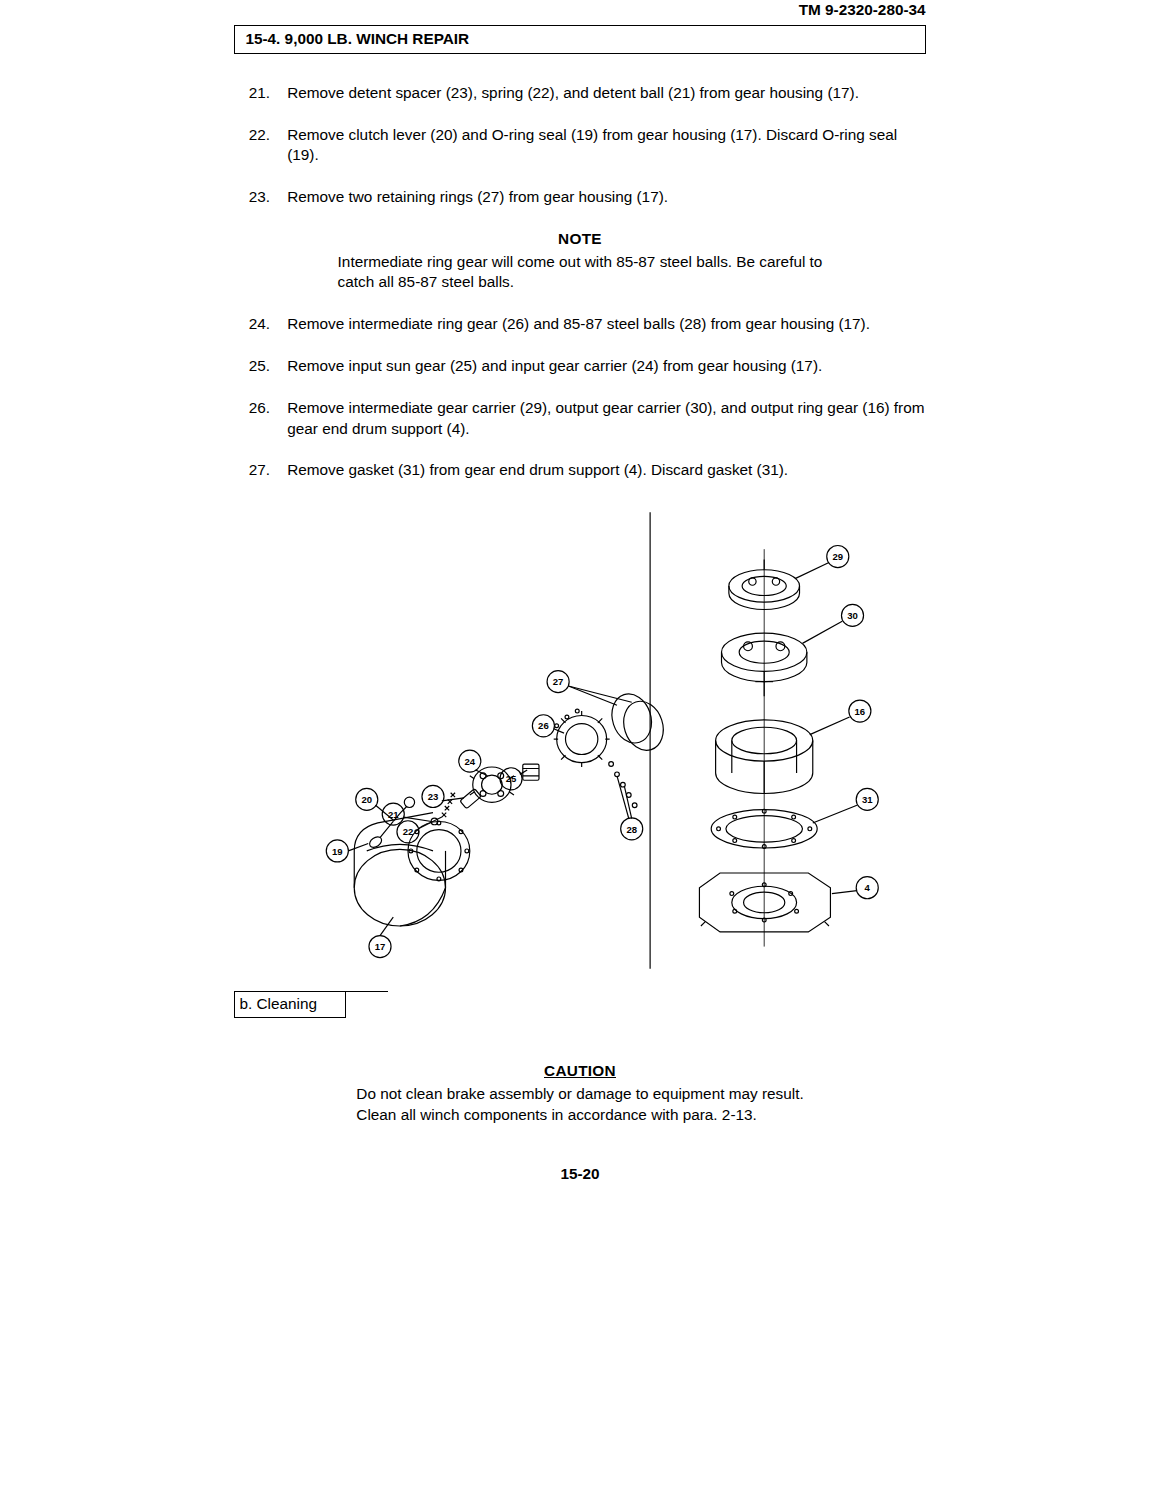TM 9-2320-280-34
15-4. 9,000 LB. WINCH REPAIR
21. Remove detent spacer (23), spring (22), and detent ball (21) from gear housing (17).
22. Remove clutch lever (20) and O-ring seal (19) from gear housing (17). Discard O-ring seal (19).
23. Remove two retaining rings (27) from gear housing (17).
NOTE
Intermediate ring gear will come out with 85-87 steel balls. Be careful to
catch all 85-87 steel balls.
24. Remove intermediate ring gear (26) and 85-87 steel balls (28) from gear housing (17).
25. Remove input sun gear (25) and input gear carrier (24) from gear housing (17).
26. Remove intermediate gear carrier (29), output gear carrier (30), and output ring gear (16) from gear end drum support (4).
27. Remove gasket (31) from gear end drum support (4). Discard gasket (31).
17 19 20 21 22 23 24 25 26 27 28 29 30 16 31 4
b. Cleaning
CAUTION
Do not clean brake assembly or damage to equipment may result.
Clean all winch components in accordance with para. 2-13.
15-20